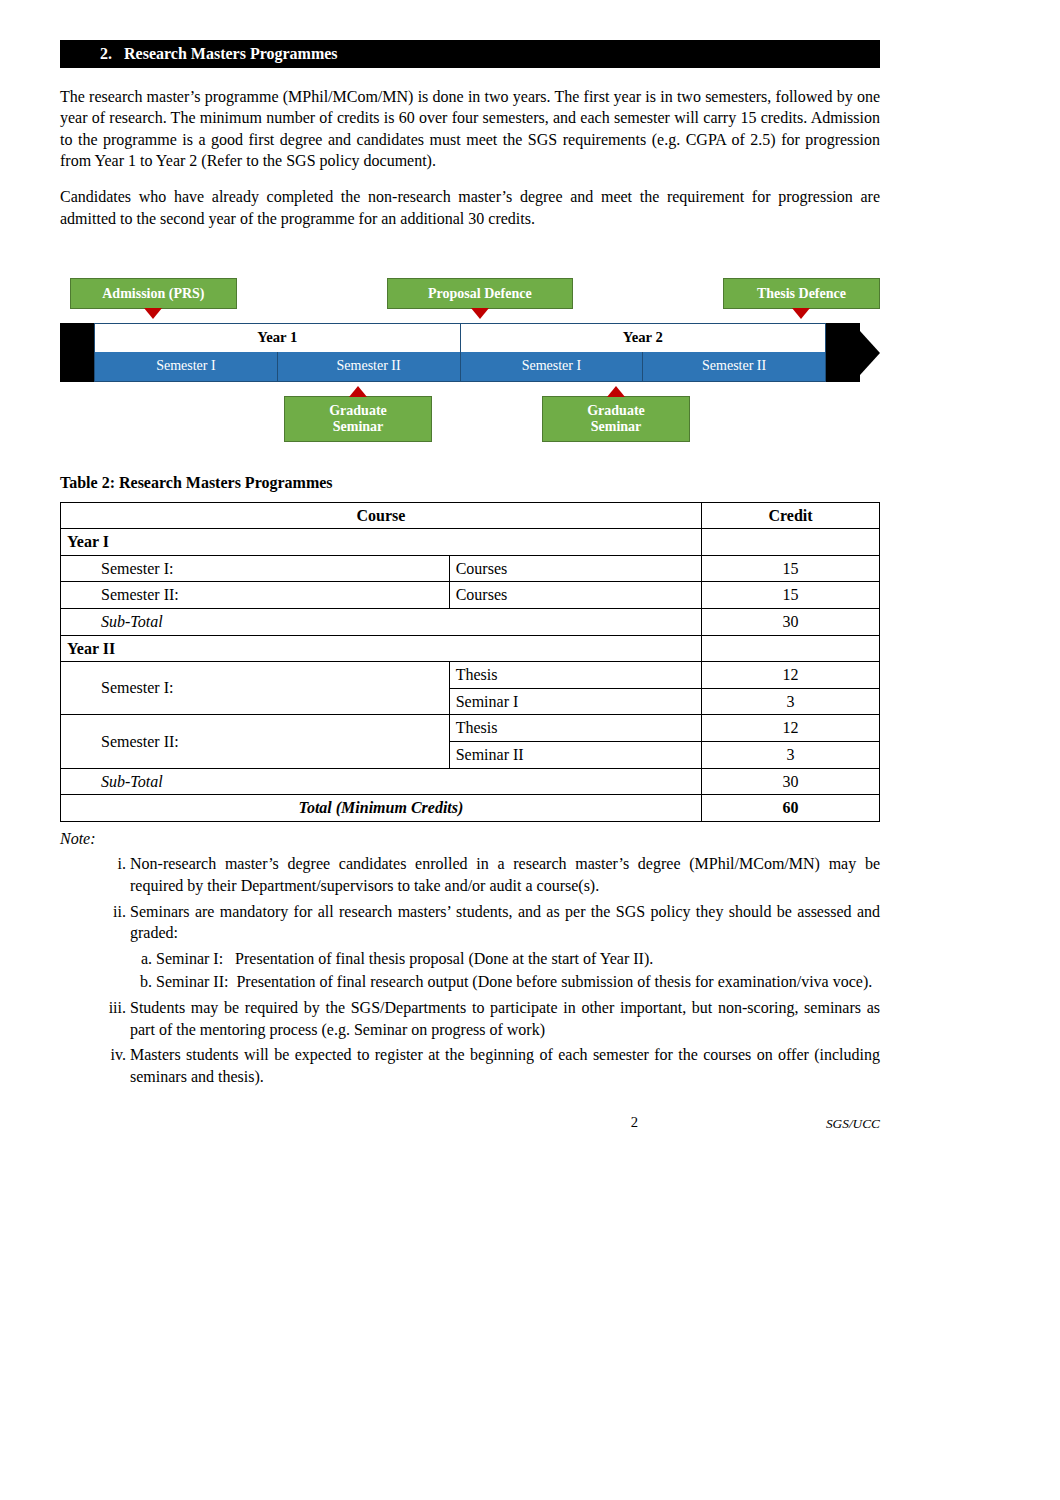2. Research Masters Programmes
The research master’s programme (MPhil/MCom/MN) is done in two years. The first year is in two semesters, followed by one year of research. The minimum number of credits is 60 over four semesters, and each semester will carry 15 credits. Admission to the programme is a good first degree and candidates must meet the SGS requirements (e.g. CGPA of 2.5) for progression from Year 1 to Year 2 (Refer to the SGS policy document).
Candidates who have already completed the non-research master’s degree and meet the requirement for progression are admitted to the second year of the programme for an additional 30 credits.
Admission (PRS)
Proposal Defence
Thesis Defence
Year 1
Year 2
Semester I
Semester II
Semester I
Semester II
Graduate
Seminar
Graduate
Seminar
Table 2: Research Masters Programmes
| Course | Credit |
| --- | --- |
| Year I | |
| Semester I: | Courses | 15 |
| Semester II: | Courses | 15 |
| Sub-Total | 30 |
| Year II | |
| Semester I: | Thesis | 12 |
| Seminar I | 3 |
| Semester II: | Thesis | 12 |
| Seminar II | 3 |
| Sub-Total | 30 |
| Total (Minimum Credits) | 60 |
Note:
Non-research master’s degree candidates enrolled in a research master’s degree (MPhil/MCom/MN) may be required by their Department/supervisors to take and/or audit a course(s).
Seminars are mandatory for all research masters’ students, and as per the SGS policy they should be assessed and graded:
Seminar I: Presentation of final thesis proposal (Done at the start of Year II).
Seminar II: Presentation of final research output (Done before submission of thesis for examination/viva voce).
Students may be required by the SGS/Departments to participate in other important, but non-scoring, seminars as part of the mentoring process (e.g. Seminar on progress of work)
Masters students will be expected to register at the beginning of each semester for the courses on offer (including seminars and thesis).
2
SGS/UCC